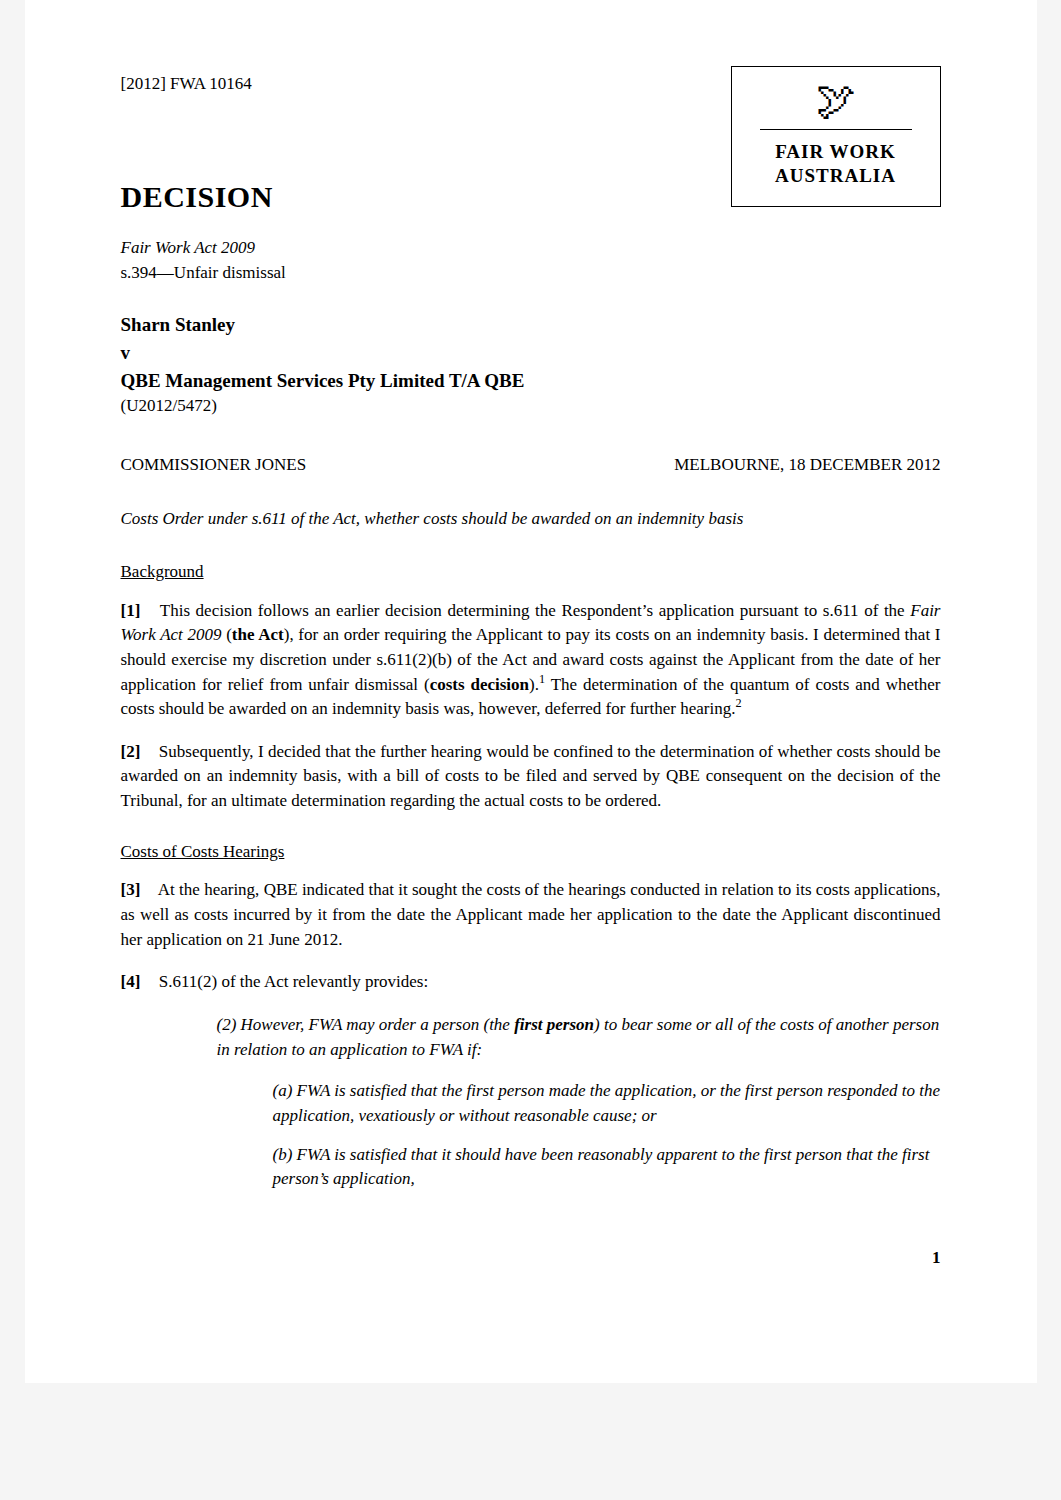🕊
FAIR WORK
AUSTRALIA
[2012] FWA 10164
DECISION
Fair Work Act 2009
s.394—Unfair dismissal
Sharn Stanley
v
QBE Management Services Pty Limited T/A QBE
(U2012/5472)
COMMISSIONER JONES MELBOURNE, 18 DECEMBER 2012
Costs Order under s.611 of the Act, whether costs should be awarded on an indemnity basis
Background
[1] This decision follows an earlier decision determining the Respondent’s application pursuant to s.611 of the Fair Work Act 2009 (the Act), for an order requiring the Applicant to pay its costs on an indemnity basis. I determined that I should exercise my discretion under s.611(2)(b) of the Act and award costs against the Applicant from the date of her application for relief from unfair dismissal (costs decision).1 The determination of the quantum of costs and whether costs should be awarded on an indemnity basis was, however, deferred for further hearing.2
[2] Subsequently, I decided that the further hearing would be confined to the determination of whether costs should be awarded on an indemnity basis, with a bill of costs to be filed and served by QBE consequent on the decision of the Tribunal, for an ultimate determination regarding the actual costs to be ordered.
Costs of Costs Hearings
[3] At the hearing, QBE indicated that it sought the costs of the hearings conducted in relation to its costs applications, as well as costs incurred by it from the date the Applicant made her application to the date the Applicant discontinued her application on 21 June 2012.
[4] S.611(2) of the Act relevantly provides:
(2) However, FWA may order a person (the first person) to bear some or all of the costs of another person in relation to an application to FWA if:
(a) FWA is satisfied that the first person made the application, or the first person responded to the application, vexatiously or without reasonable cause; or
(b) FWA is satisfied that it should have been reasonably apparent to the first person that the first person’s application,
1